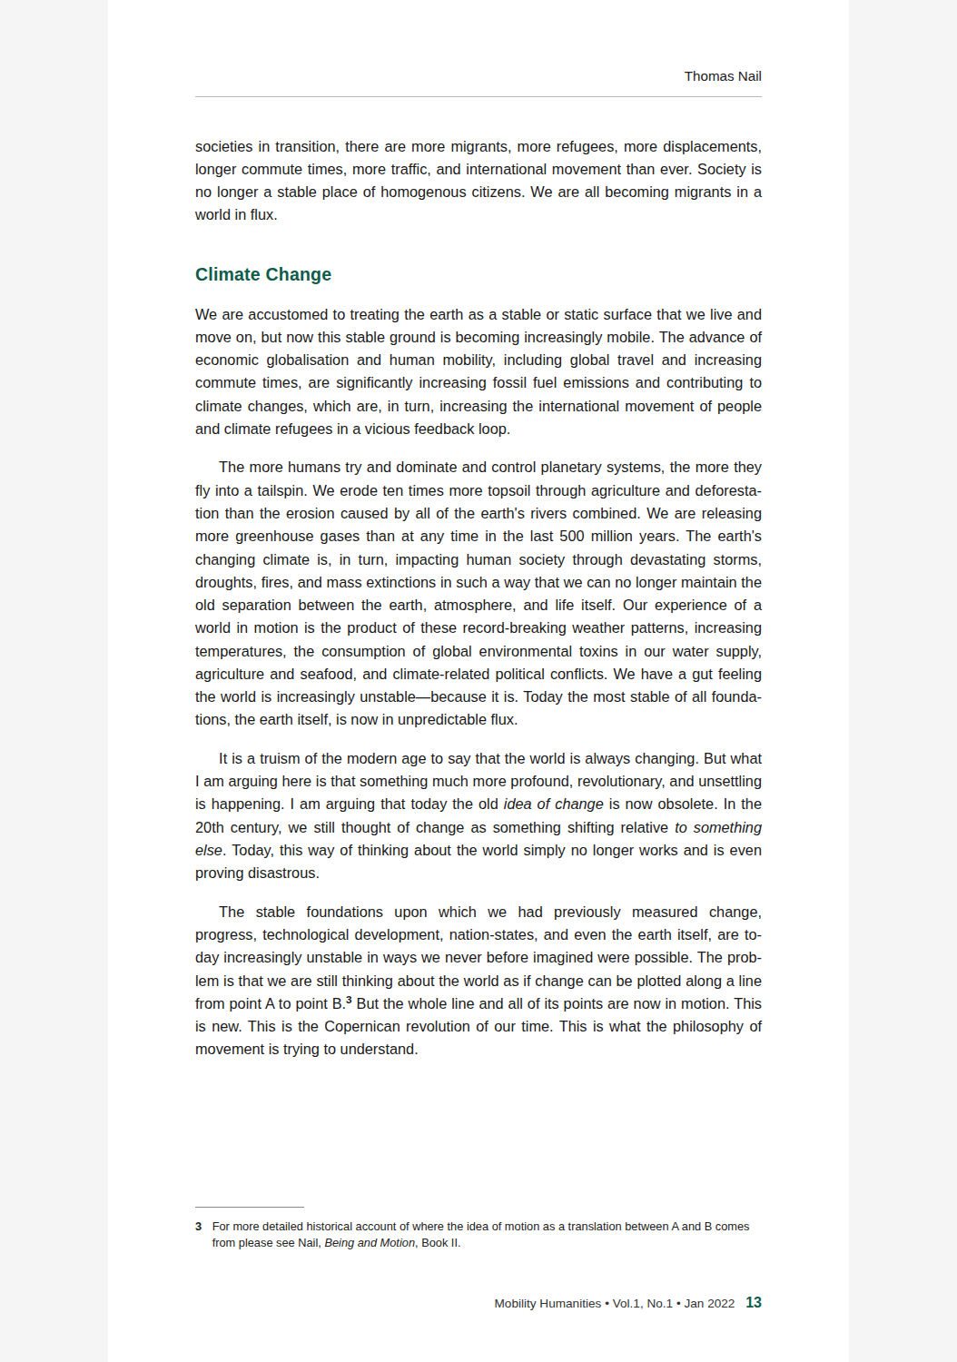Thomas Nail
societies in transition, there are more migrants, more refugees, more displacements, longer commute times, more traffic, and international movement than ever. Society is no longer a stable place of homogenous citizens. We are all becoming migrants in a world in flux.
Climate Change
We are accustomed to treating the earth as a stable or static surface that we live and move on, but now this stable ground is becoming increasingly mobile. The advance of economic globalisation and human mobility, including global travel and increasing commute times, are significantly increasing fossil fuel emissions and contributing to climate changes, which are, in turn, increasing the international movement of people and climate refugees in a vicious feedback loop.
The more humans try and dominate and control planetary systems, the more they fly into a tailspin. We erode ten times more topsoil through agriculture and deforestation than the erosion caused by all of the earth's rivers combined. We are releasing more greenhouse gases than at any time in the last 500 million years. The earth's changing climate is, in turn, impacting human society through devastating storms, droughts, fires, and mass extinctions in such a way that we can no longer maintain the old separation between the earth, atmosphere, and life itself. Our experience of a world in motion is the product of these record-breaking weather patterns, increasing temperatures, the consumption of global environmental toxins in our water supply, agriculture and seafood, and climate-related political conflicts. We have a gut feeling the world is increasingly unstable—because it is. Today the most stable of all foundations, the earth itself, is now in unpredictable flux.
It is a truism of the modern age to say that the world is always changing. But what I am arguing here is that something much more profound, revolutionary, and unsettling is happening. I am arguing that today the old idea of change is now obsolete. In the 20th century, we still thought of change as something shifting relative to something else. Today, this way of thinking about the world simply no longer works and is even proving disastrous.
The stable foundations upon which we had previously measured change, progress, technological development, nation-states, and even the earth itself, are today increasingly unstable in ways we never before imagined were possible. The problem is that we are still thinking about the world as if change can be plotted along a line from point A to point B.3 But the whole line and all of its points are now in motion. This is new. This is the Copernican revolution of our time. This is what the philosophy of movement is trying to understand.
3 For more detailed historical account of where the idea of motion as a translation between A and B comes from please see Nail, Being and Motion, Book II.
Mobility Humanities • Vol.1, No.1 • Jan 2022 13